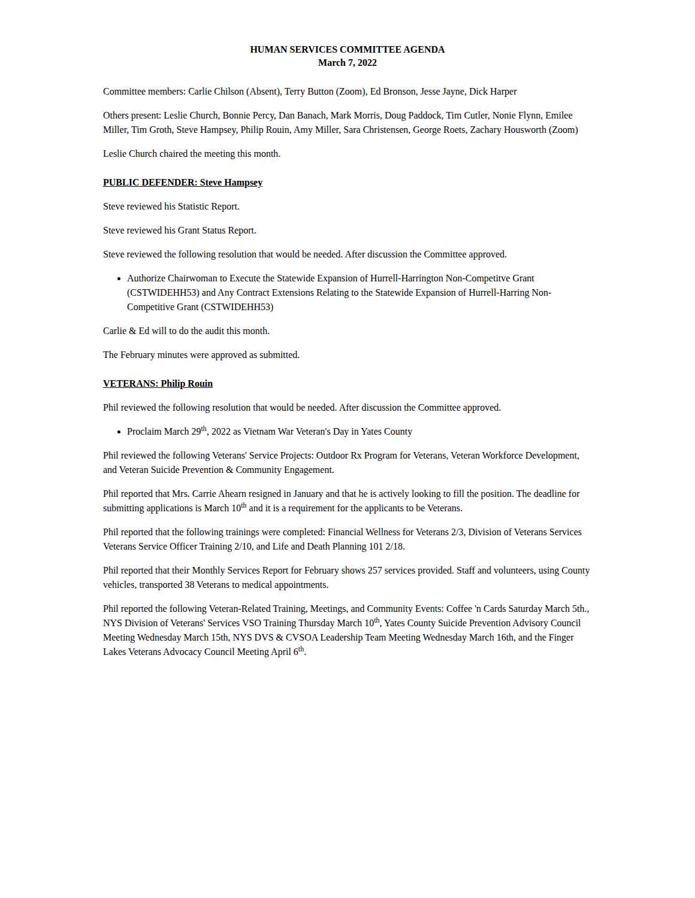HUMAN SERVICES COMMITTEE AGENDA
March 7, 2022
Committee members: Carlie Chilson (Absent), Terry Button (Zoom), Ed Bronson, Jesse Jayne, Dick Harper
Others present: Leslie Church, Bonnie Percy, Dan Banach, Mark Morris, Doug Paddock, Tim Cutler, Nonie Flynn, Emilee Miller, Tim Groth, Steve Hampsey, Philip Rouin, Amy Miller, Sara Christensen, George Roets, Zachary Housworth (Zoom)
Leslie Church chaired the meeting this month.
PUBLIC DEFENDER: Steve Hampsey
Steve reviewed his Statistic Report.
Steve reviewed his Grant Status Report.
Steve reviewed the following resolution that would be needed. After discussion the Committee approved.
Authorize Chairwoman to Execute the Statewide Expansion of Hurrell-Harrington Non-Competitve Grant (CSTWIDEHH53) and Any Contract Extensions Relating to the Statewide Expansion of Hurrell-Harring Non-Competitive Grant (CSTWIDEHH53)
Carlie & Ed will to do the audit this month.
The February minutes were approved as submitted.
VETERANS: Philip Rouin
Phil reviewed the following resolution that would be needed. After discussion the Committee approved.
Proclaim March 29th, 2022 as Vietnam War Veteran's Day in Yates County
Phil reviewed the following Veterans' Service Projects: Outdoor Rx Program for Veterans, Veteran Workforce Development, and Veteran Suicide Prevention & Community Engagement.
Phil reported that Mrs. Carrie Ahearn resigned in January and that he is actively looking to fill the position. The deadline for submitting applications is March 10th and it is a requirement for the applicants to be Veterans.
Phil reported that the following trainings were completed: Financial Wellness for Veterans 2/3, Division of Veterans Services Veterans Service Officer Training 2/10, and Life and Death Planning 101 2/18.
Phil reported that their Monthly Services Report for February shows 257 services provided. Staff and volunteers, using County vehicles, transported 38 Veterans to medical appointments.
Phil reported the following Veteran-Related Training, Meetings, and Community Events: Coffee 'n Cards Saturday March 5th., NYS Division of Veterans' Services VSO Training Thursday March 10th, Yates County Suicide Prevention Advisory Council Meeting Wednesday March 15th, NYS DVS & CVSOA Leadership Team Meeting Wednesday March 16th, and the Finger Lakes Veterans Advocacy Council Meeting April 6th.